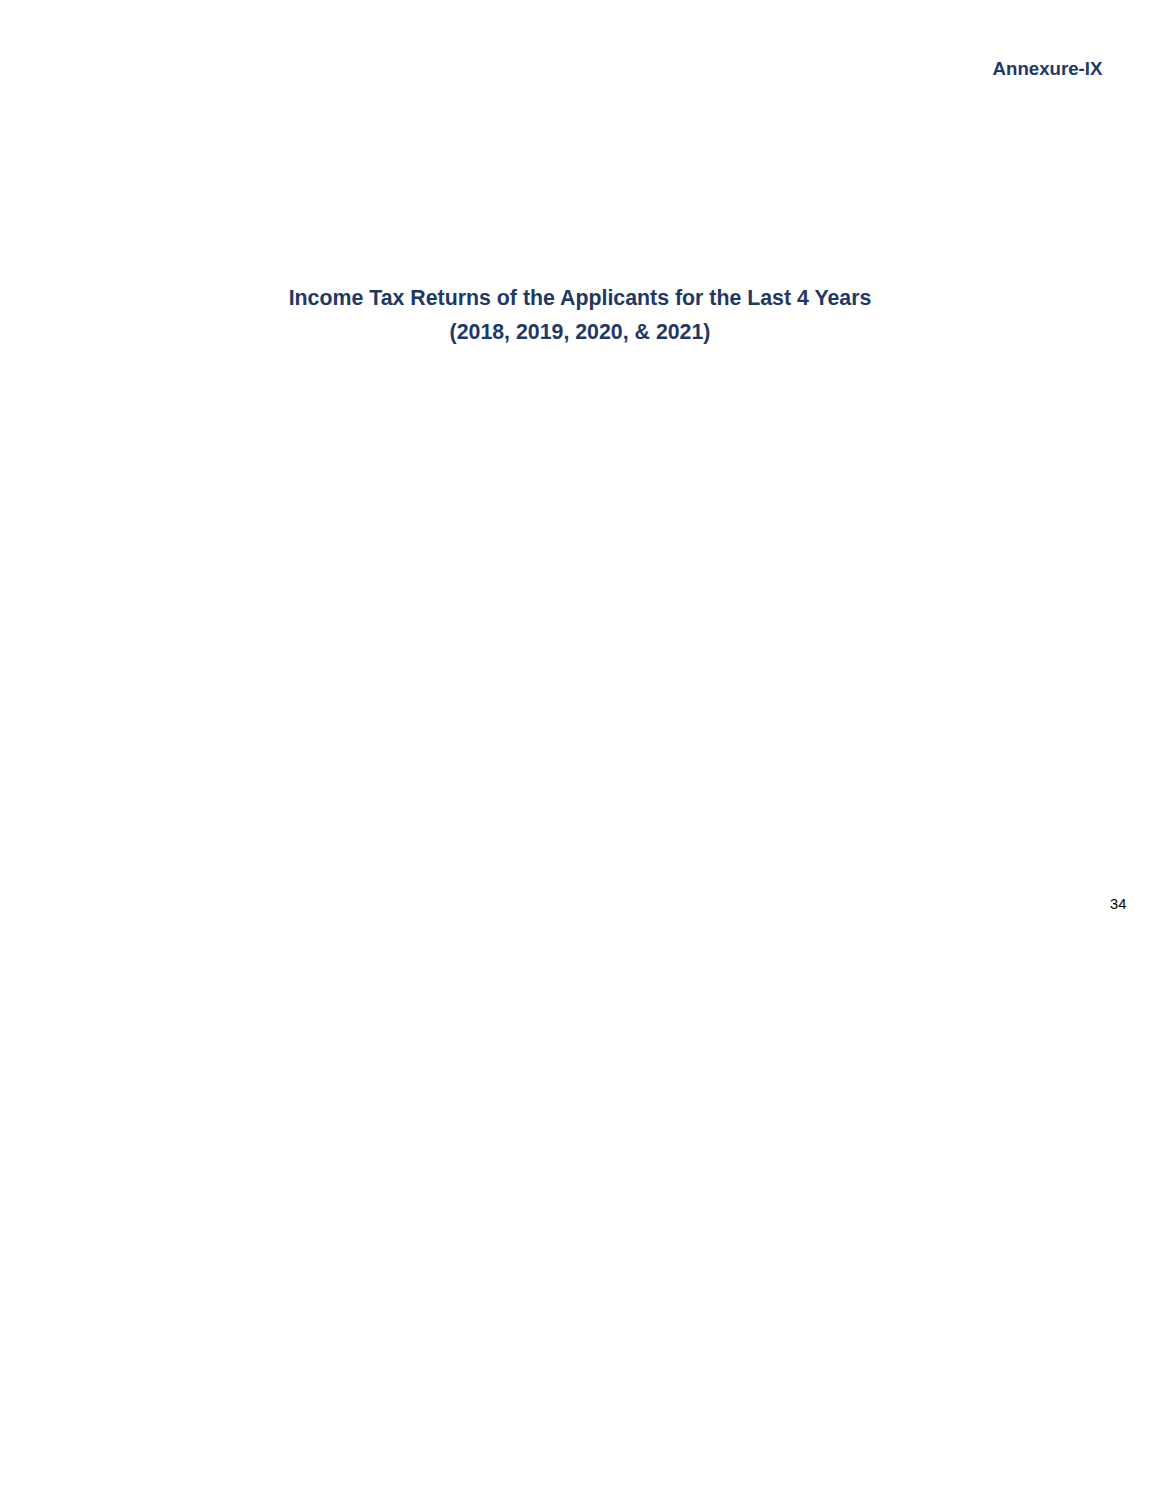Annexure-IX
Income Tax Returns of the Applicants for the Last 4 Years
(2018, 2019, 2020, & 2021)
34